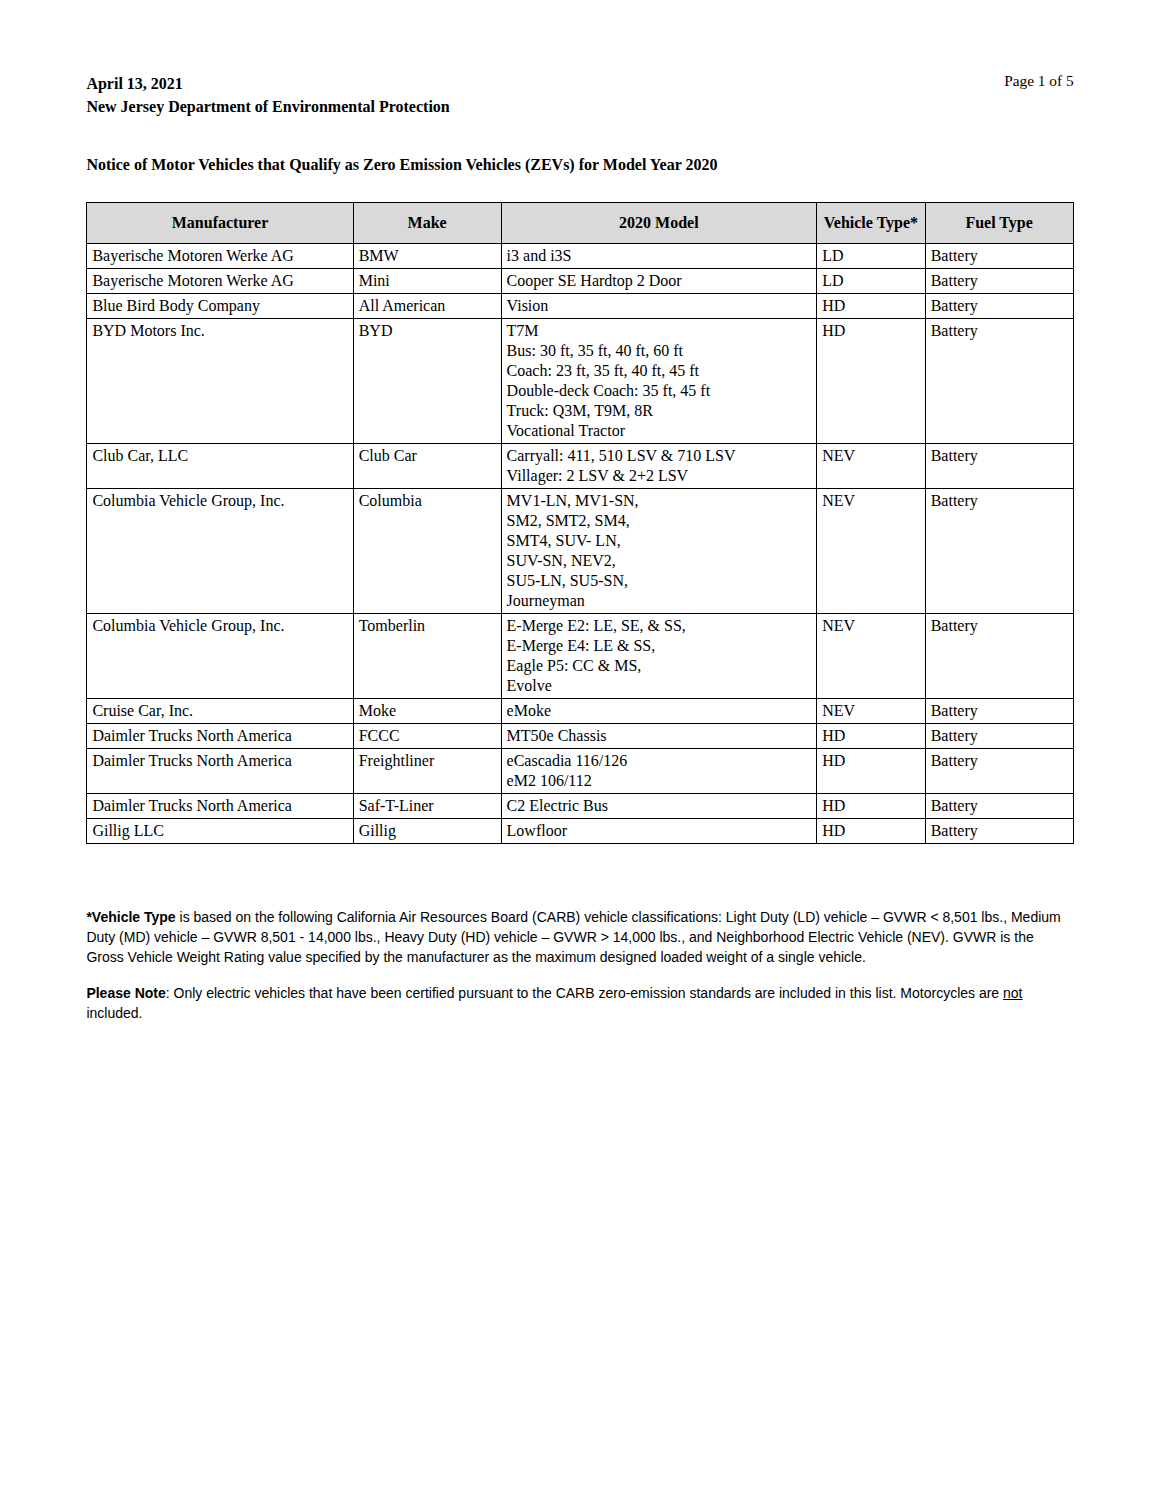Page 1 of 5
April 13, 2021
New Jersey Department of Environmental Protection
Notice of Motor Vehicles that Qualify as Zero Emission Vehicles (ZEVs) for Model Year 2020
| Manufacturer | Make | 2020 Model | Vehicle Type* | Fuel Type |
| --- | --- | --- | --- | --- |
| Bayerische Motoren Werke AG | BMW | i3 and i3S | LD | Battery |
| Bayerische Motoren Werke AG | Mini | Cooper SE Hardtop 2 Door | LD | Battery |
| Blue Bird Body Company | All American | Vision | HD | Battery |
| BYD Motors Inc. | BYD | T7M Bus: 30 ft, 35 ft, 40 ft, 60 ft Coach: 23 ft, 35 ft, 40 ft, 45 ft Double-deck Coach: 35 ft, 45 ft Truck: Q3M, T9M, 8R Vocational Tractor | HD | Battery |
| Club Car, LLC | Club Car | Carryall: 411, 510 LSV & 710 LSV Villager: 2 LSV & 2+2 LSV | NEV | Battery |
| Columbia Vehicle Group, Inc. | Columbia | MV1-LN, MV1-SN, SM2, SMT2, SM4, SMT4, SUV- LN, SUV-SN, NEV2, SU5-LN, SU5-SN, Journeyman | NEV | Battery |
| Columbia Vehicle Group, Inc. | Tomberlin | E-Merge E2: LE, SE, & SS, E-Merge E4: LE & SS, Eagle P5: CC & MS, Evolve | NEV | Battery |
| Cruise Car, Inc. | Moke | eMoke | NEV | Battery |
| Daimler Trucks North America | FCCC | MT50e Chassis | HD | Battery |
| Daimler Trucks North America | Freightliner | eCascadia 116/126 eM2 106/112 | HD | Battery |
| Daimler Trucks North America | Saf-T-Liner | C2 Electric Bus | HD | Battery |
| Gillig LLC | Gillig | Lowfloor | HD | Battery |
*Vehicle Type is based on the following California Air Resources Board (CARB) vehicle classifications: Light Duty (LD) vehicle – GVWR < 8,501 lbs., Medium Duty (MD) vehicle – GVWR 8,501 - 14,000 lbs., Heavy Duty (HD) vehicle – GVWR > 14,000 lbs., and Neighborhood Electric Vehicle (NEV). GVWR is the Gross Vehicle Weight Rating value specified by the manufacturer as the maximum designed loaded weight of a single vehicle.
Please Note: Only electric vehicles that have been certified pursuant to the CARB zero-emission standards are included in this list. Motorcycles are not included.